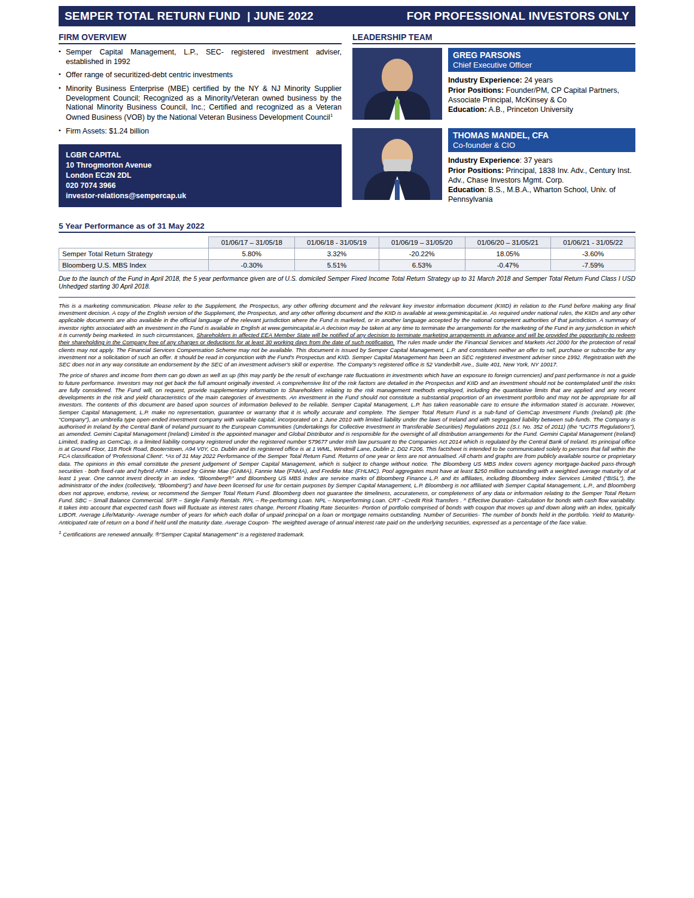SEMPER TOTAL RETURN FUND | JUNE 2022
FOR PROFESSIONAL INVESTORS ONLY
FIRM OVERVIEW
Semper Capital Management, L.P., SEC- registered investment adviser, established in 1992
Offer range of securitized-debt centric investments
Minority Business Enterprise (MBE) certified by the NY & NJ Minority Supplier Development Council; Recognized as a Minority/Veteran owned business by the National Minority Business Council, Inc.; Certified and recognized as a Veteran Owned Business (VOB) by the National Veteran Business Development Council1
Firm Assets: $1.24 billion
LGBR CAPITAL
10 Throgmorton Avenue
London EC2N 2DL
020 7074 3966
investor-relations@sempercap.uk
LEADERSHIP TEAM
GREG PARSONS
Chief Executive Officer
Industry Experience: 24 years
Prior Positions: Founder/PM, CP Capital Partners, Associate Principal, McKinsey & Co
Education: A.B., Princeton University
THOMAS MANDEL, CFA
Co-founder & CIO
Industry Experience: 37 years
Prior Positions: Principal, 1838 Inv. Adv., Century Inst. Adv., Chase Investors Mgmt. Corp.
Education: B.S., M.B.A., Wharton School, Univ. of Pennsylvania
5 Year Performance as of 31 May 2022
| | 01/06/17 – 31/05/18 | 01/06/18 - 31/05/19 | 01/06/19 – 31/05/20 | 01/06/20 – 31/05/21 | 01/06/21 - 31/05/22 |
| --- | --- | --- | --- | --- | --- |
| Semper Total Return Strategy | 5.80% | 3.32% | -20.22% | 18.05% | -3.60% |
| Bloomberg U.S. MBS Index | -0.30% | 5.51% | 6.53% | -0.47% | -7.59% |
Due to the launch of the Fund in April 2018, the 5 year performance given are of U.S. domiciled Semper Fixed Income Total Return Strategy up to 31 March 2018 and Semper Total Return Fund Class I USD Unhedged starting 30 April 2018.
This is a marketing communication. Please refer to the Supplement, the Prospectus, any other offering document and the relevant key investor information document (KIIID) in relation to the Fund before making any final investment decision. A copy of the English version of the Supplement, the Prospectus, and any other offering document and the KIID is available at www.geminicapital.ie. As required under national rules, the KIIDs and any other applicable documents are also available in the official language of the relevant jurisdiction where the Fund is marketed, or in another language accepted by the national competent authorities of that jurisdiction. A summary of investor rights associated with an investment in the Fund is available in English at www.gemincapital.ie.A decision may be taken at any time to terminate the arrangements for the marketing of the Fund in any jurisdiction in which it is currently being marketed. In such circumstances, Shareholders in affected EEA Member State will be notified of any decision to terminate marketing arrangements in advance and will be provided the opportunity to redeem their shareholding in the Company free of any charges or deductions for at least 30 working days from the date of such notification. The rules made under the Financial Services and Markets Act 2000 for the protection of retail clients may not apply. The Financial Services Compensation Scheme may not be available. This document is issued by Semper Capital Management, L.P. and constitutes neither an offer to sell, purchase or subscribe for any investment nor a solicitation of such an offer. It should be read in conjunction with the Fund's Prospectus and KIID. Semper Capital Management has been an SEC registered investment adviser since 1992. Registration with the SEC does not in any way constitute an endorsement by the SEC of an investment adviser's skill or expertise. The Company's registered office is 52 Vanderbilt Ave., Suite 401, New York, NY 10017.
The price of shares and income from them can go down as well as up (this may partly be the result of exchange rate fluctuations in investments which have an exposure to foreign currencies) and past performance is not a guide to future performance. Investors may not get back the full amount originally invested. A comprehensive list of the risk factors are detailed in the Prospectus and KIID and an investment should not be contemplated until the risks are fully considered. The Fund will, on request, provide supplementary information to Shareholders relating to the risk management methods employed, including the quantitative limits that are applied and any recent developments in the risk and yield characteristics of the main categories of investments. An investment in the Fund should not constitute a substantial proportion of an investment portfolio and may not be appropriate for all investors. The contents of this document are based upon sources of information believed to be reliable. Semper Capital Management, L.P. has taken reasonable care to ensure the information stated is accurate. However, Semper Capital Management, L.P. make no representation, guarantee or warranty that it is wholly accurate and complete. The Semper Total Return Fund is a sub-fund of GemCap Investment Funds (Ireland) plc (the “Company”), an umbrella type open-ended investment company with variable capital, incorporated on 1 June 2010 with limited liability under the laws of Ireland and with segregated liability between sub-funds. The Company is authorised in Ireland by the Central Bank of Ireland pursuant to the European Communities (Undertakings for Collective Investment in Transferable Securities) Regulations 2011 (S.I. No. 352 of 2011) (the “UCITS Regulations”), as amended. Gemini Capital Management (Ireland) Limited is the appointed manager and Global Distributor and is responsible for the oversight of all distribution arrangements for the Fund. Gemini Capital Management (Ireland) Limited, trading as GemCap, is a limited liability company registered under the registered number 579677 under Irish law pursuant to the Companies Act 2014 which is regulated by the Central Bank of Ireland. Its principal office is at Ground Floor, 118 Rock Road, Booterstown, A94 V0Y, Co. Dublin and its registered office is at 1 WML, Windmill Lane, Dublin 2, D02 F206. This factsheet is intended to be communicated solely to persons that fall within the FCA classification of 'Professional Client'. *As of 31 May 2022 Performance of the Semper Total Return Fund. Returns of one year or less are not annualised. All charts and graphs are from publicly available source or proprietary data. The opinions in this email constitute the present judgement of Semper Capital Management, which is subject to change without notice. The Bloomberg US MBS Index covers agency mortgage-backed pass-through securities - both fixed-rate and hybrid ARM - issued by Ginnie Mae (GNMA), Fannie Mae (FNMA), and Freddie Mac (FHLMC). Pool aggregates must have at least $250 million outstanding with a weighted average maturity of at least 1 year. One cannot invest directly in an index. “Bloomberg®” and Bloomberg US MBS Index are service marks of Bloomberg Finance L.P. and its affiliates, including Bloomberg Index Services Limited (“BISL”), the administrator of the index (collectively, “Bloomberg”) and have been licensed for use for certain purposes by Semper Capital Management, L.P. Bloomberg is not affiliated with Semper Capital Management, L.P., and Bloomberg does not approve, endorse, review, or recommend the Semper Total Return Fund. Bloomberg does not guarantee the timeliness, accurateness, or completeness of any data or information relating to the Semper Total Return Fund. SBC – Small Balance Commercial. SFR – Single Family Rentals. RPL – Re-performing Loan. NPL – Nonperforming Loan. CRT –Credit Risk Transfers . ^ Effective Duration- Calculation for bonds with cash flow variability. It takes into account that expected cash flows will fluctuate as interest rates change. Percent Floating Rate Securites- Portion of portfolio comprised of bonds with coupon that moves up and down along with an index, typically LIBOR. Average Life/Maturity- Average number of years for which each dollar of unpaid principal on a loan or mortgage remains outstanding. Number of Securities- The number of bonds held in the portfolio. Yield to Maturity- Anticipated rate of return on a bond if held until the maturity date. Average Coupon- The weighted average of annual interest rate paid on the underlying securities, expressed as a percentage of the face value.
1 Certifications are renewed annually. ®“Semper Capital Management” is a registered trademark.